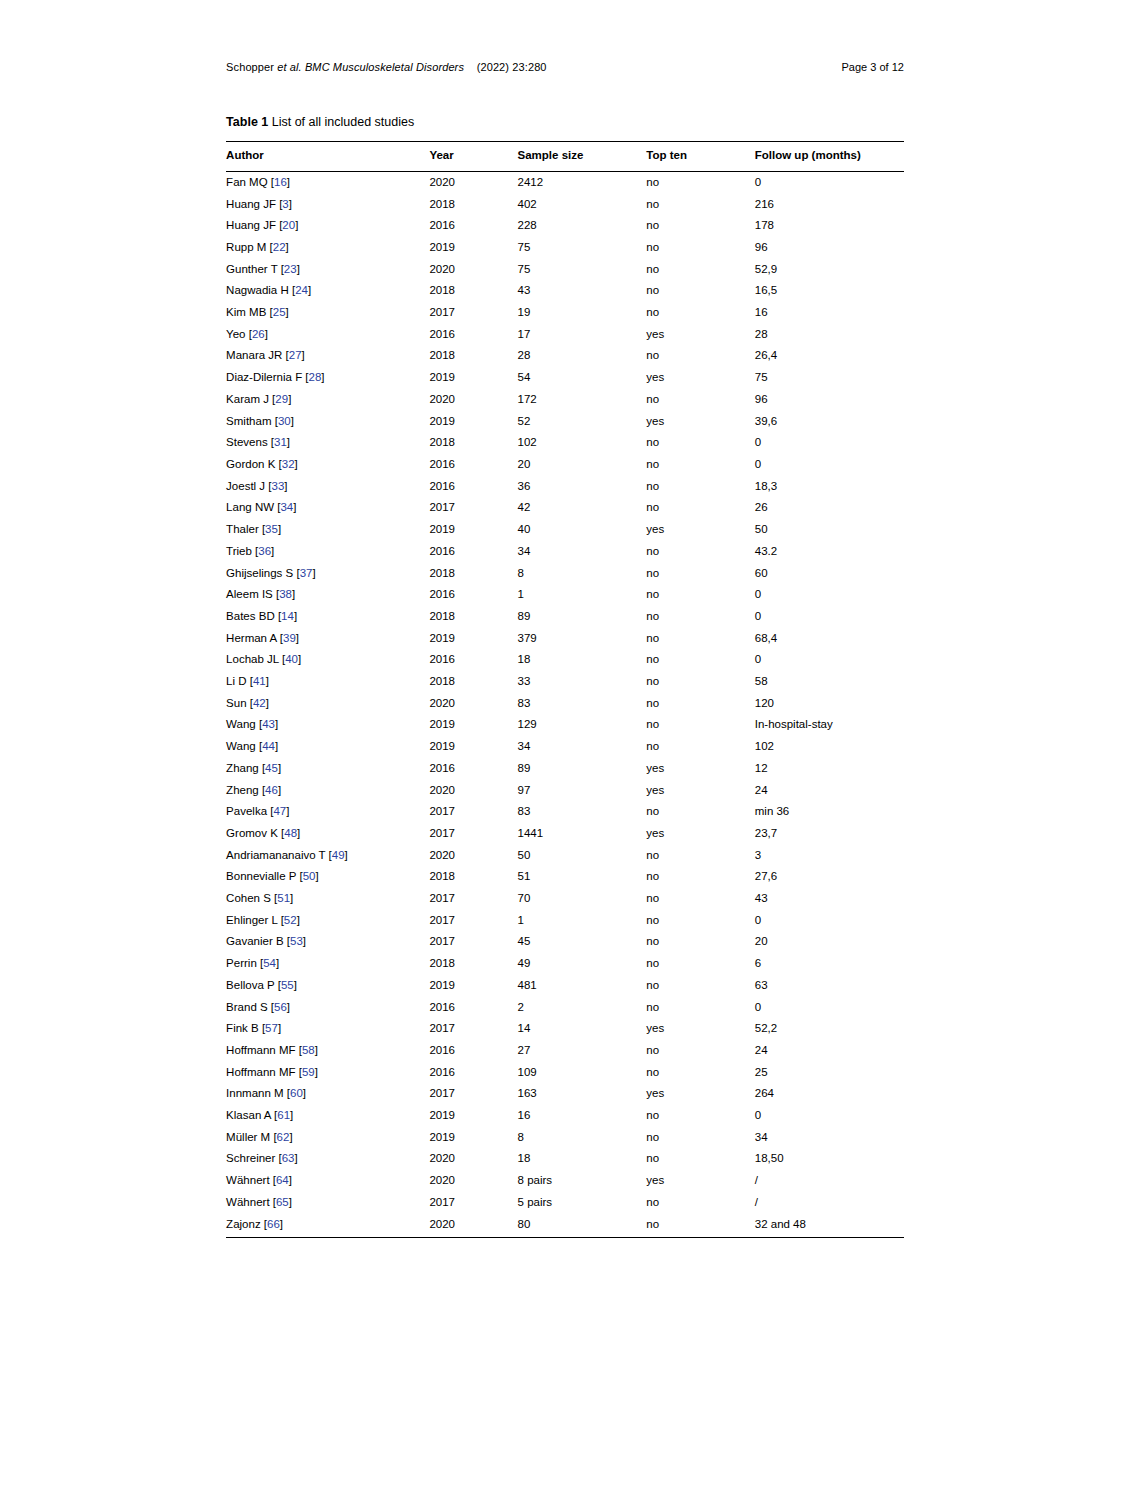Schopper et al. BMC Musculoskeletal Disorders (2022) 23:280
Page 3 of 12
Table 1 List of all included studies
| Author | Year | Sample size | Top ten | Follow up (months) |
| --- | --- | --- | --- | --- |
| Fan MQ [ 16 ] | 2020 | 2412 | no | 0 |
| Huang JF [ 3 ] | 2018 | 402 | no | 216 |
| Huang JF [ 20 ] | 2016 | 228 | no | 178 |
| Rupp M [ 22 ] | 2019 | 75 | no | 96 |
| Gunther T [ 23 ] | 2020 | 75 | no | 52,9 |
| Nagwadia H [ 24 ] | 2018 | 43 | no | 16,5 |
| Kim MB [ 25 ] | 2017 | 19 | no | 16 |
| Yeo [ 26 ] | 2016 | 17 | yes | 28 |
| Manara JR [ 27 ] | 2018 | 28 | no | 26,4 |
| Diaz-Dilernia F [ 28 ] | 2019 | 54 | yes | 75 |
| Karam J [ 29 ] | 2020 | 172 | no | 96 |
| Smitham [ 30 ] | 2019 | 52 | yes | 39,6 |
| Stevens [ 31 ] | 2018 | 102 | no | 0 |
| Gordon K [ 32 ] | 2016 | 20 | no | 0 |
| Joestl J [ 33 ] | 2016 | 36 | no | 18,3 |
| Lang NW [ 34 ] | 2017 | 42 | no | 26 |
| Thaler [ 35 ] | 2019 | 40 | yes | 50 |
| Trieb [ 36 ] | 2016 | 34 | no | 43.2 |
| Ghijselings S [ 37 ] | 2018 | 8 | no | 60 |
| Aleem IS [ 38 ] | 2016 | 1 | no | 0 |
| Bates BD [ 14 ] | 2018 | 89 | no | 0 |
| Herman A [ 39 ] | 2019 | 379 | no | 68,4 |
| Lochab JL [ 40 ] | 2016 | 18 | no | 0 |
| Li D [ 41 ] | 2018 | 33 | no | 58 |
| Sun [ 42 ] | 2020 | 83 | no | 120 |
| Wang [ 43 ] | 2019 | 129 | no | In-hospital-stay |
| Wang [ 44 ] | 2019 | 34 | no | 102 |
| Zhang [ 45 ] | 2016 | 89 | yes | 12 |
| Zheng [ 46 ] | 2020 | 97 | yes | 24 |
| Pavelka [ 47 ] | 2017 | 83 | no | min 36 |
| Gromov K [ 48 ] | 2017 | 1441 | yes | 23,7 |
| Andriamananaivo T [ 49 ] | 2020 | 50 | no | 3 |
| Bonnevialle P [ 50 ] | 2018 | 51 | no | 27,6 |
| Cohen S [ 51 ] | 2017 | 70 | no | 43 |
| Ehlinger L [ 52 ] | 2017 | 1 | no | 0 |
| Gavanier B [ 53 ] | 2017 | 45 | no | 20 |
| Perrin [ 54 ] | 2018 | 49 | no | 6 |
| Bellova P [ 55 ] | 2019 | 481 | no | 63 |
| Brand S [ 56 ] | 2016 | 2 | no | 0 |
| Fink B [ 57 ] | 2017 | 14 | yes | 52,2 |
| Hoffmann MF [ 58 ] | 2016 | 27 | no | 24 |
| Hoffmann MF [ 59 ] | 2016 | 109 | no | 25 |
| Innmann M [ 60 ] | 2017 | 163 | yes | 264 |
| Klasan A [ 61 ] | 2019 | 16 | no | 0 |
| Müller M [ 62 ] | 2019 | 8 | no | 34 |
| Schreiner [ 63 ] | 2020 | 18 | no | 18,50 |
| Wähnert [ 64 ] | 2020 | 8 pairs | yes | / |
| Wähnert [ 65 ] | 2017 | 5 pairs | no | / |
| Zajonz [ 66 ] | 2020 | 80 | no | 32 and 48 |